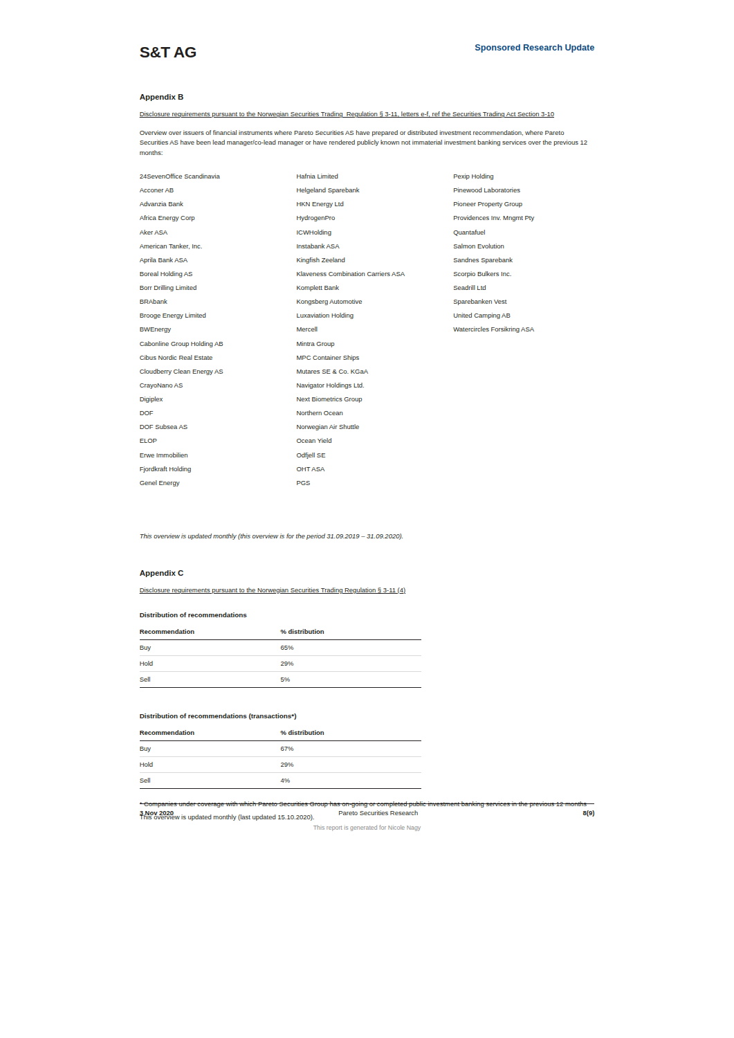S&T AG
Sponsored Research Update
Appendix B
Disclosure requirements pursuant to the Norwegian Securities Trading Regulation § 3-11, letters e-f, ref the Securities Trading Act Section 3-10
Overview over issuers of financial instruments where Pareto Securities AS have prepared or distributed investment recommendation, where Pareto Securities AS have been lead manager/co-lead manager or have rendered publicly known not immaterial investment banking services over the previous 12 months:
24SevenOffice Scandinavia
Hafnia Limited
Pexip Holding
Acconer AB
Helgeland Sparebank
Pinewood Laboratories
Advanzia Bank
HKN Energy Ltd
Pioneer Property Group
Africa Energy Corp
HydrogenPro
Providences Inv. Mngmt Pty
Aker ASA
ICWHolding
Quantafuel
American Tanker, Inc.
Instabank ASA
Salmon Evolution
Aprila Bank ASA
Kingfish Zeeland
Sandnes Sparebank
Boreal Holding AS
Klaveness Combination Carriers ASA
Scorpio Bulkers Inc.
Borr Drilling Limited
Komplett Bank
Seadrill Ltd
BRAbank
Kongsberg Automotive
Sparebanken Vest
Brooge Energy Limited
Luxaviation Holding
United Camping AB
BWEnergy
Mercell
Watercircles Forsikring ASA
Cabonline Group Holding AB
Mintra Group
Cibus Nordic Real Estate
MPC Container Ships
Cloudberry Clean Energy AS
Mutares SE & Co. KGaA
CrayoNano AS
Navigator Holdings Ltd.
Digiplex
Next Biometrics Group
DOF
Northern Ocean
DOF Subsea AS
Norwegian Air Shuttle
ELOP
Ocean Yield
Erwe Immobilien
Odfjell SE
Fjordkraft Holding
OHT ASA
Genel Energy
PGS
This overview is updated monthly (this overview is for the period 31.09.2019 – 31.09.2020).
Appendix C
Disclosure requirements pursuant to the Norwegian Securities Trading Regulation § 3-11 (4)
Distribution of recommendations
| Recommendation | % distribution |
| --- | --- |
| Buy | 65% |
| Hold | 29% |
| Sell | 5% |
Distribution of recommendations (transactions*)
| Recommendation | % distribution |
| --- | --- |
| Buy | 67% |
| Hold | 29% |
| Sell | 4% |
* Companies under coverage with which Pareto Securities Group has on-going or completed public investment banking services in the previous 12 months
This overview is updated monthly (last updated 15.10.2020).
3 Nov 2020
Pareto Securities Research
8(9)
This report is generated for Nicole Nagy